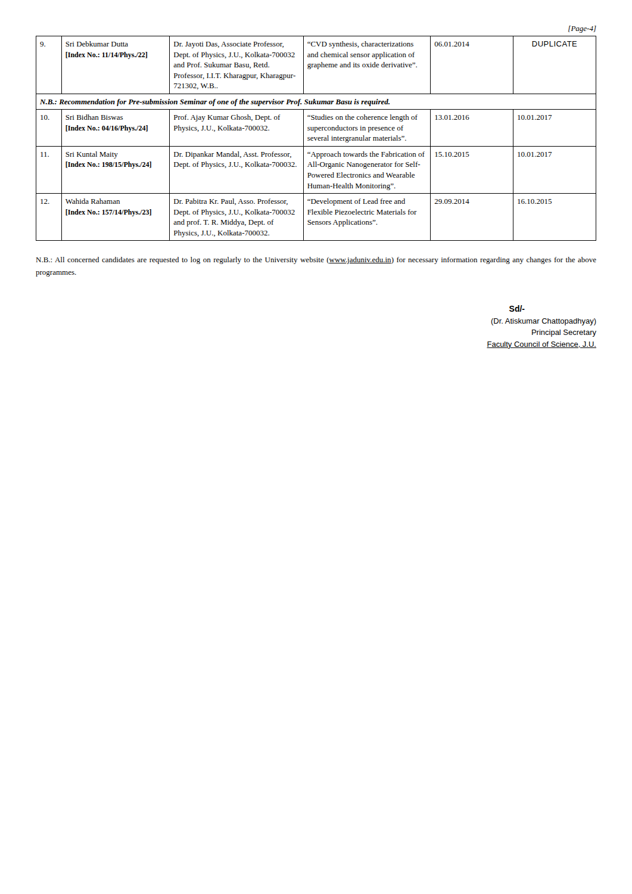[Page-4]
| 9. | Sri Debkumar Dutta [Index No.: 11/14/Phys./22] | Dr. Jayoti Das, Associate Professor, Dept. of Physics, J.U., Kolkata-700032 and Prof. Sukumar Basu, Retd. Professor, I.I.T. Kharagpur, Kharagpur-721302, W.B.. | “CVD synthesis, characterizations and chemical sensor application of grapheme and its oxide derivative”. | 06.01.2014 | DUPLICATE |
| N.B.: Recommendation for Pre-submission Seminar of one of the supervisor Prof. Sukumar Basu is required. |
| 10. | Sri Bidhan Biswas [Index No.: 04/16/Phys./24] | Prof. Ajay Kumar Ghosh, Dept. of Physics, J.U., Kolkata-700032. | “Studies on the coherence length of superconductors in presence of several intergranular materials”. | 13.01.2016 | 10.01.2017 |
| 11. | Sri Kuntal Maity [Index No.: 198/15/Phys./24] | Dr. Dipankar Mandal, Asst. Professor, Dept. of Physics, J.U., Kolkata-700032. | “Approach towards the Fabrication of All-Organic Nanogenerator for Self-Powered Electronics and Wearable Human-Health Monitoring”. | 15.10.2015 | 10.01.2017 |
| 12. | Wahida Rahaman [Index No.: 157/14/Phys./23] | Dr. Pabitra Kr. Paul, Asso. Professor, Dept. of Physics, J.U., Kolkata-700032 and prof. T. R. Middya, Dept. of Physics, J.U., Kolkata-700032. | “Development of Lead free and Flexible Piezoelectric Materials for Sensors Applications”. | 29.09.2014 | 16.10.2015 |
N.B.: All concerned candidates are requested to log on regularly to the University website (www.jaduniv.edu.in) for necessary information regarding any changes for the above programmes.
Sd/-
(Dr. Atiskumar Chattopadhyay)
Principal Secretary
Faculty Council of Science, J.U.